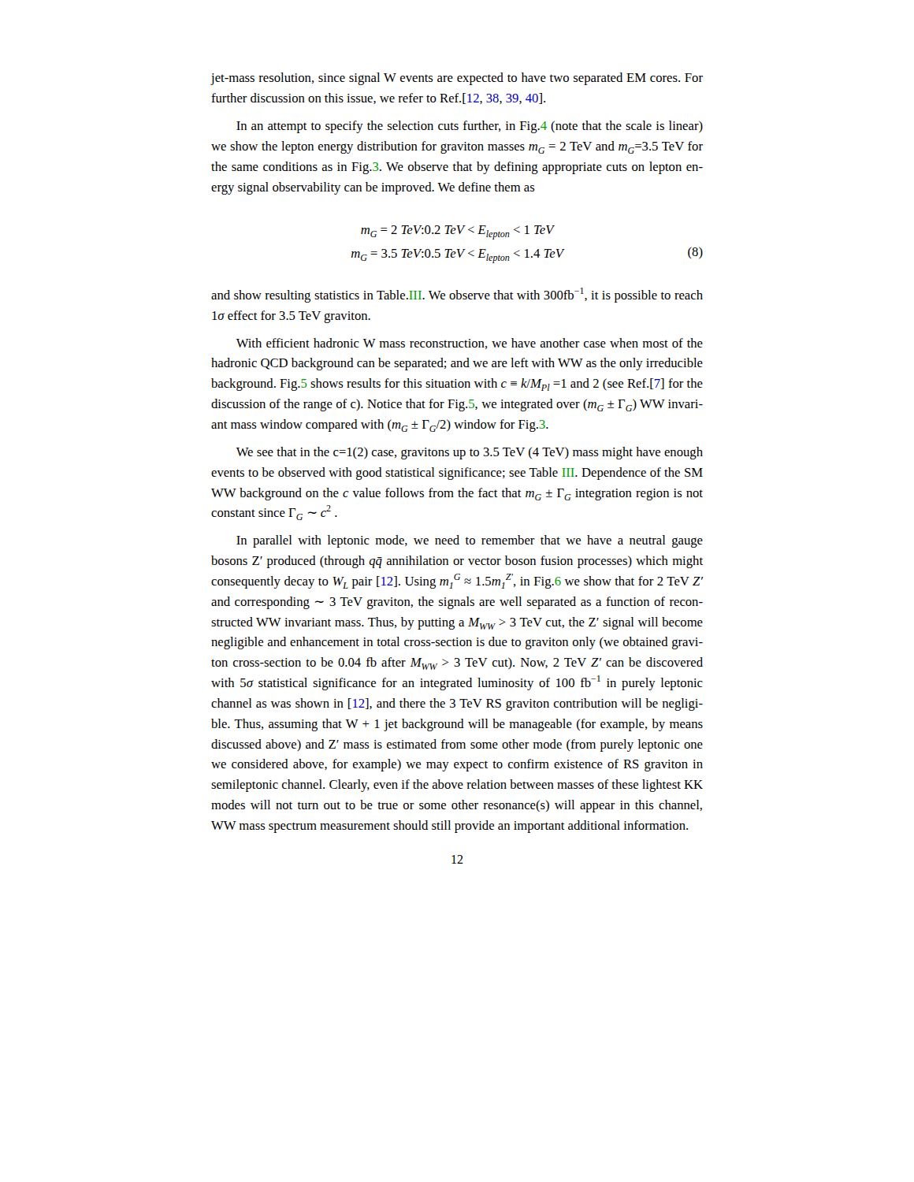jet-mass resolution, since signal W events are expected to have two separated EM cores. For further discussion on this issue, we refer to Ref.[12, 38, 39, 40].
In an attempt to specify the selection cuts further, in Fig.4 (note that the scale is linear) we show the lepton energy distribution for graviton masses mG = 2 TeV and mG=3.5 TeV for the same conditions as in Fig.3. We observe that by defining appropriate cuts on lepton energy signal observability can be improved. We define them as
| m G = 2 TeV | : | 0.2 TeV < E lepton < 1 TeV |
| m G = 3.5 TeV | : | 0.5 TeV < E lepton < 1.4 TeV |
(8)
and show resulting statistics in Table.III. We observe that with 300fb−1, it is possible to reach 1σ effect for 3.5 TeV graviton.
With efficient hadronic W mass reconstruction, we have another case when most of the hadronic QCD background can be separated; and we are left with WW as the only irreducible background. Fig.5 shows results for this situation with c ≡ k/MPl =1 and 2 (see Ref.[7] for the discussion of the range of c). Notice that for Fig.5, we integrated over (mG ± ΓG) WW invariant mass window compared with (mG ± ΓG/2) window for Fig.3.
We see that in the c=1(2) case, gravitons up to 3.5 TeV (4 TeV) mass might have enough events to be observed with good statistical significance; see Table III. Dependence of the SM WW background on the c value follows from the fact that mG ± ΓG integration region is not constant since ΓG ∼ c2 .
In parallel with leptonic mode, we need to remember that we have a neutral gauge bosons Z′ produced (through qq̄ annihilation or vector boson fusion processes) which might consequently decay to WL pair [12]. Using m1G ≈ 1.5m1Z′, in Fig.6 we show that for 2 TeV Z′ and corresponding ∼ 3 TeV graviton, the signals are well separated as a function of reconstructed WW invariant mass. Thus, by putting a MWW > 3 TeV cut, the Z′ signal will become negligible and enhancement in total cross-section is due to graviton only (we obtained graviton cross-section to be 0.04 fb after MWW > 3 TeV cut). Now, 2 TeV Z′ can be discovered with 5σ statistical significance for an integrated luminosity of 100 fb−1 in purely leptonic channel as was shown in [12], and there the 3 TeV RS graviton contribution will be negligible. Thus, assuming that W + 1 jet background will be manageable (for example, by means discussed above) and Z′ mass is estimated from some other mode (from purely leptonic one we considered above, for example) we may expect to confirm existence of RS graviton in semileptonic channel. Clearly, even if the above relation between masses of these lightest KK modes will not turn out to be true or some other resonance(s) will appear in this channel, WW mass spectrum measurement should still provide an important additional information.
12